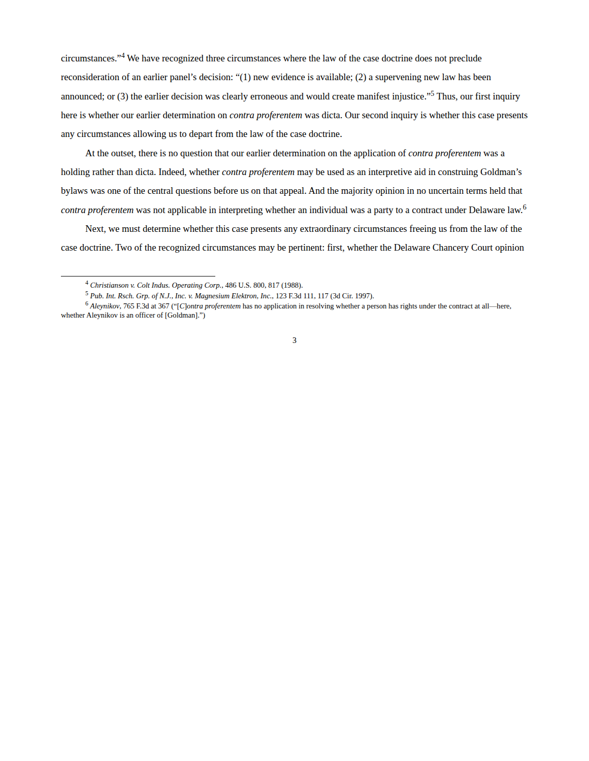circumstances.”4 We have recognized three circumstances where the law of the case doctrine does not preclude reconsideration of an earlier panel’s decision: “(1) new evidence is available; (2) a supervening new law has been announced; or (3) the earlier decision was clearly erroneous and would create manifest injustice.”5 Thus, our first inquiry here is whether our earlier determination on contra proferentem was dicta. Our second inquiry is whether this case presents any circumstances allowing us to depart from the law of the case doctrine.
At the outset, there is no question that our earlier determination on the application of contra proferentem was a holding rather than dicta. Indeed, whether contra proferentem may be used as an interpretive aid in construing Goldman’s bylaws was one of the central questions before us on that appeal. And the majority opinion in no uncertain terms held that contra proferentem was not applicable in interpreting whether an individual was a party to a contract under Delaware law.6
Next, we must determine whether this case presents any extraordinary circumstances freeing us from the law of the case doctrine. Two of the recognized circumstances may be pertinent: first, whether the Delaware Chancery Court opinion
4 Christianson v. Colt Indus. Operating Corp., 486 U.S. 800, 817 (1988).
5 Pub. Int. Rsch. Grp. of N.J., Inc. v. Magnesium Elektron, Inc., 123 F.3d 111, 117 (3d Cir. 1997).
6 Aleynikov, 765 F.3d at 367 (“[C]ontra proferentem has no application in resolving whether a person has rights under the contract at all—here, whether Aleynikov is an officer of [Goldman].”)
3